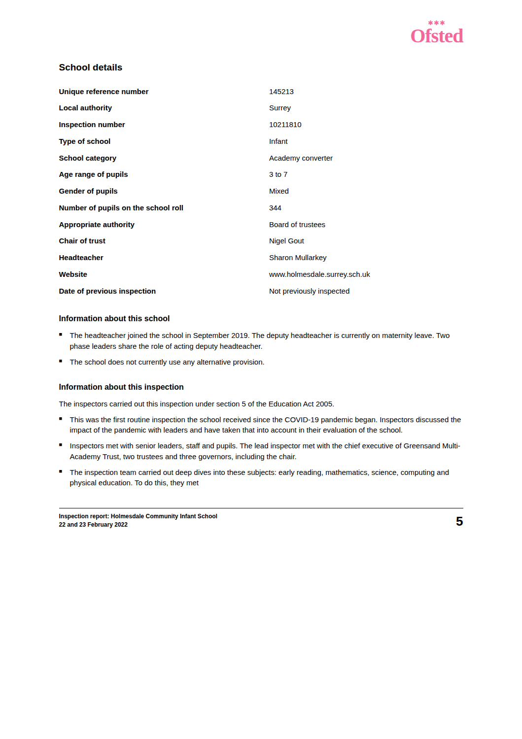✱✱✱
Ofsted
School details
| Unique reference number | 145213 |
| Local authority | Surrey |
| Inspection number | 10211810 |
| Type of school | Infant |
| School category | Academy converter |
| Age range of pupils | 3 to 7 |
| Gender of pupils | Mixed |
| Number of pupils on the school roll | 344 |
| Appropriate authority | Board of trustees |
| Chair of trust | Nigel Gout |
| Headteacher | Sharon Mullarkey |
| Website | www.holmesdale.surrey.sch.uk |
| Date of previous inspection | Not previously inspected |
Information about this school
The headteacher joined the school in September 2019. The deputy headteacher is currently on maternity leave. Two phase leaders share the role of acting deputy headteacher.
The school does not currently use any alternative provision.
Information about this inspection
The inspectors carried out this inspection under section 5 of the Education Act 2005.
This was the first routine inspection the school received since the COVID-19 pandemic began. Inspectors discussed the impact of the pandemic with leaders and have taken that into account in their evaluation of the school.
Inspectors met with senior leaders, staff and pupils. The lead inspector met with the chief executive of Greensand Multi-Academy Trust, two trustees and three governors, including the chair.
The inspection team carried out deep dives into these subjects: early reading, mathematics, science, computing and physical education. To do this, they met
Inspection report: Holmesdale Community Infant School
22 and 23 February 2022
5